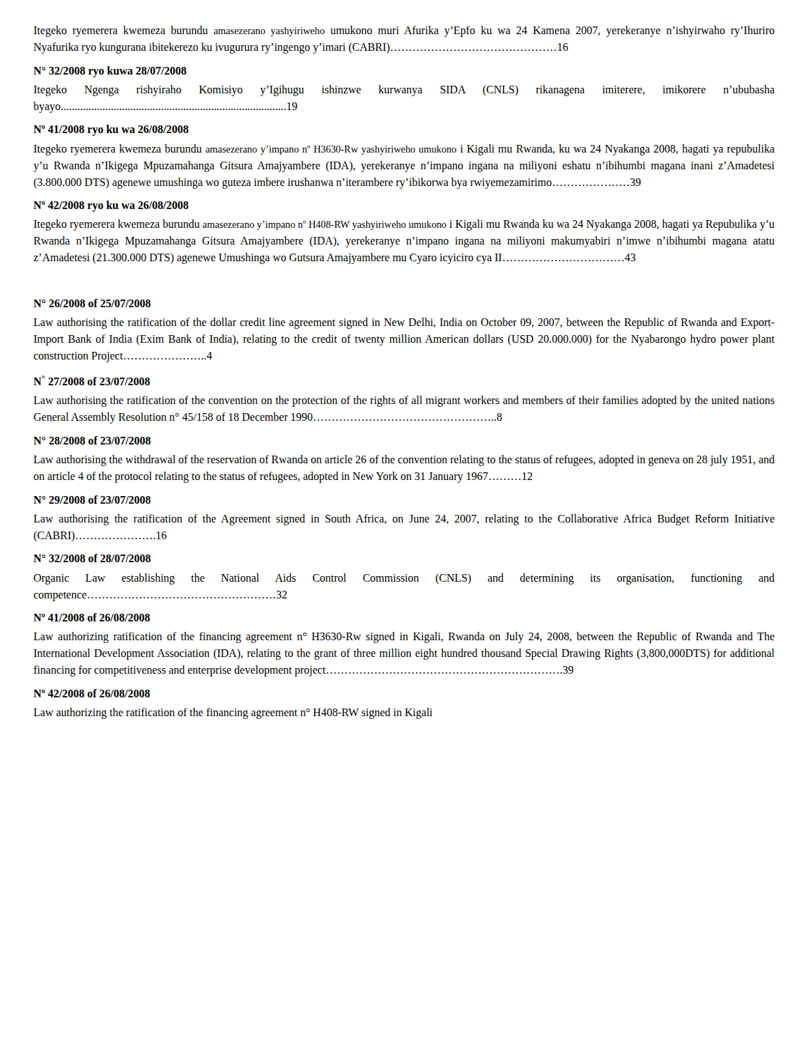Itegeko ryemerera kwemeza burundu amasezerano yashyiriweho umukono muri Afurika y’Epfo ku wa 24 Kamena 2007, yerekeranye n’ishyirwaho ry’Ihuriro Nyafurika ryo kungurana ibitekerezo ku ivugurura ry’ingengo y’imari (CABRI)………………………………………16
N° 32/2008 ryo kuwa 28/07/2008
Itegeko Ngenga rishyiraho Komisiyo y’Igihugu ishinzwe kurwanya SIDA (CNLS) rikanagena imiterere, imikorere n’ububasha byayo.................................................................................19
Nº 41/2008 ryo ku wa 26/08/2008
Itegeko ryemerera kwemeza burundu amasezerano y’impano nº H3630-Rw yashyiriweho umukono i Kigali mu Rwanda, ku wa 24 Nyakanga 2008, hagati ya repubulika y’u Rwanda n’Ikigega Mpuzamahanga Gitsura Amajyambere (IDA), yerekeranye n’impano ingana na miliyoni eshatu n’ibihumbi magana inani z’Amadetesi (3.800.000 DTS) agenewe umushinga wo guteza imbere irushanwa n’iterambere ry’ibikorwa bya rwiyemezamirimo…………………39
Nº 42/2008 ryo ku wa 26/08/2008
Itegeko ryemerera kwemeza burundu amasezerano y’impano nº H408-RW yashyiriweho umukono i Kigali mu Rwanda ku wa 24 Nyakanga 2008, hagati ya Repubulika y’u Rwanda n’Ikigega Mpuzamahanga Gitsura Amajyambere (IDA), yerekeranye n’impano ingana na miliyoni makumyabiri n’imwe n’ibihumbi magana atatu z’Amadetesi (21.300.000 DTS) agenewe Umushinga wo Gutsura Amajyambere mu Cyaro icyiciro cya II……………………………43
N° 26/2008 of 25/07/2008
Law authorising the ratification of the dollar credit line agreement signed in New Delhi, India on October 09, 2007, between the Republic of Rwanda and Export-Import Bank of India (Exim Bank of India), relating to the credit of twenty million American dollars (USD 20.000.000) for the Nyabarongo hydro power plant construction Project…………………..4
N° 27/2008 of 23/07/2008
Law authorising the ratification of the convention on the protection of the rights of all migrant workers and members of their families adopted by the united nations General Assembly Resolution n° 45/158 of 18 December 1990…………………………………………..8
N° 28/2008 of 23/07/2008
Law authorising the withdrawal of the reservation of Rwanda on article 26 of the convention relating to the status of refugees, adopted in geneva on 28 july 1951, and on article 4 of the protocol relating to the status of refugees, adopted in New York on 31 January 1967………12
N° 29/2008 of 23/07/2008
Law authorising the ratification of the Agreement signed in South Africa, on June 24, 2007, relating to the Collaborative Africa Budget Reform Initiative (CABRI)………………….16
N° 32/2008 of 28/07/2008
Organic Law establishing the National Aids Control Commission (CNLS) and determining its organisation, functioning and competence……………………………………………32
Nº 41/2008 of 26/08/2008
Law authorizing ratification of the financing agreement n° H3630-Rw signed in Kigali, Rwanda on July 24, 2008, between the Republic of Rwanda and The International Development Association (IDA), relating to the grant of three million eight hundred thousand Special Drawing Rights (3,800,000DTS) for additional financing for competitiveness and enterprise development project……………………………………………………….39
Nº 42/2008 of 26/08/2008
Law authorizing the ratification of the financing agreement n° H408-RW signed in Kigali